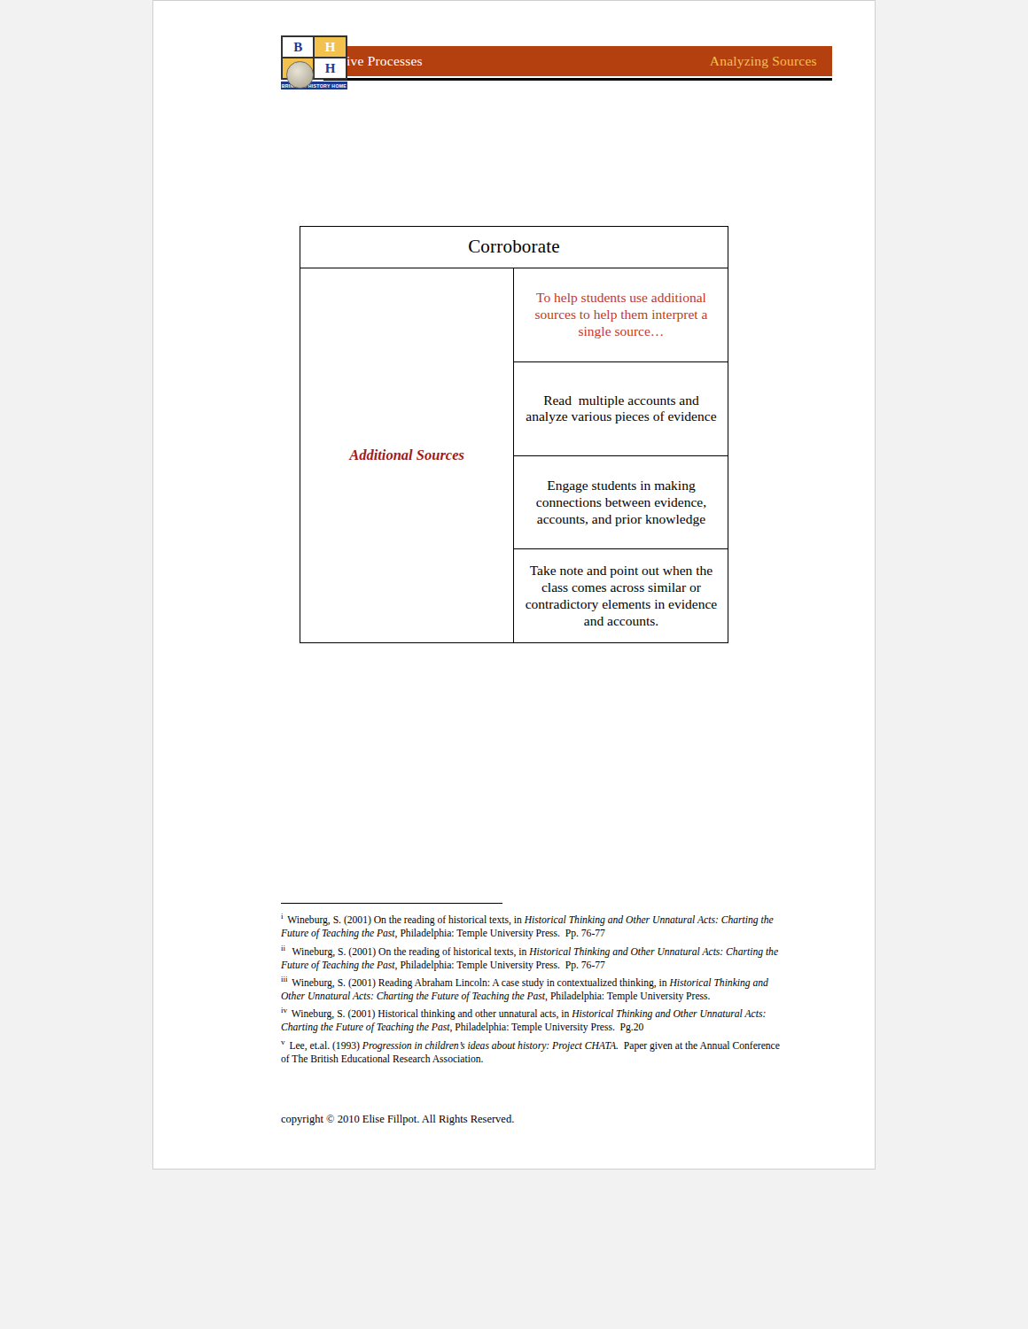B
H
H
H
BRINGING HISTORY HOME
Five Processes
Analyzing Sources
| Corroborate |
| --- |
| Additional Sources | To help students use additional sources to help them interpret a single source… |
| Read multiple accounts and analyze various pieces of evidence |
| Engage students in making connections between evidence, accounts, and prior knowledge |
| Take note and point out when the class comes across similar or contradictory elements in evidence and accounts. |
i Wineburg, S. (2001) On the reading of historical texts, in Historical Thinking and Other Unnatural Acts: Charting the Future of Teaching the Past, Philadelphia: Temple University Press. Pp. 76-77
ii Wineburg, S. (2001) On the reading of historical texts, in Historical Thinking and Other Unnatural Acts: Charting the Future of Teaching the Past, Philadelphia: Temple University Press. Pp. 76-77
iii Wineburg, S. (2001) Reading Abraham Lincoln: A case study in contextualized thinking, in Historical Thinking and Other Unnatural Acts: Charting the Future of Teaching the Past, Philadelphia: Temple University Press.
iv Wineburg, S. (2001) Historical thinking and other unnatural acts, in Historical Thinking and Other Unnatural Acts: Charting the Future of Teaching the Past, Philadelphia: Temple University Press. Pg.20
v Lee, et.al. (1993) Progression in children’s ideas about history: Project CHATA. Paper given at the Annual Conference of The British Educational Research Association.
copyright © 2010 Elise Fillpot. All Rights Reserved.